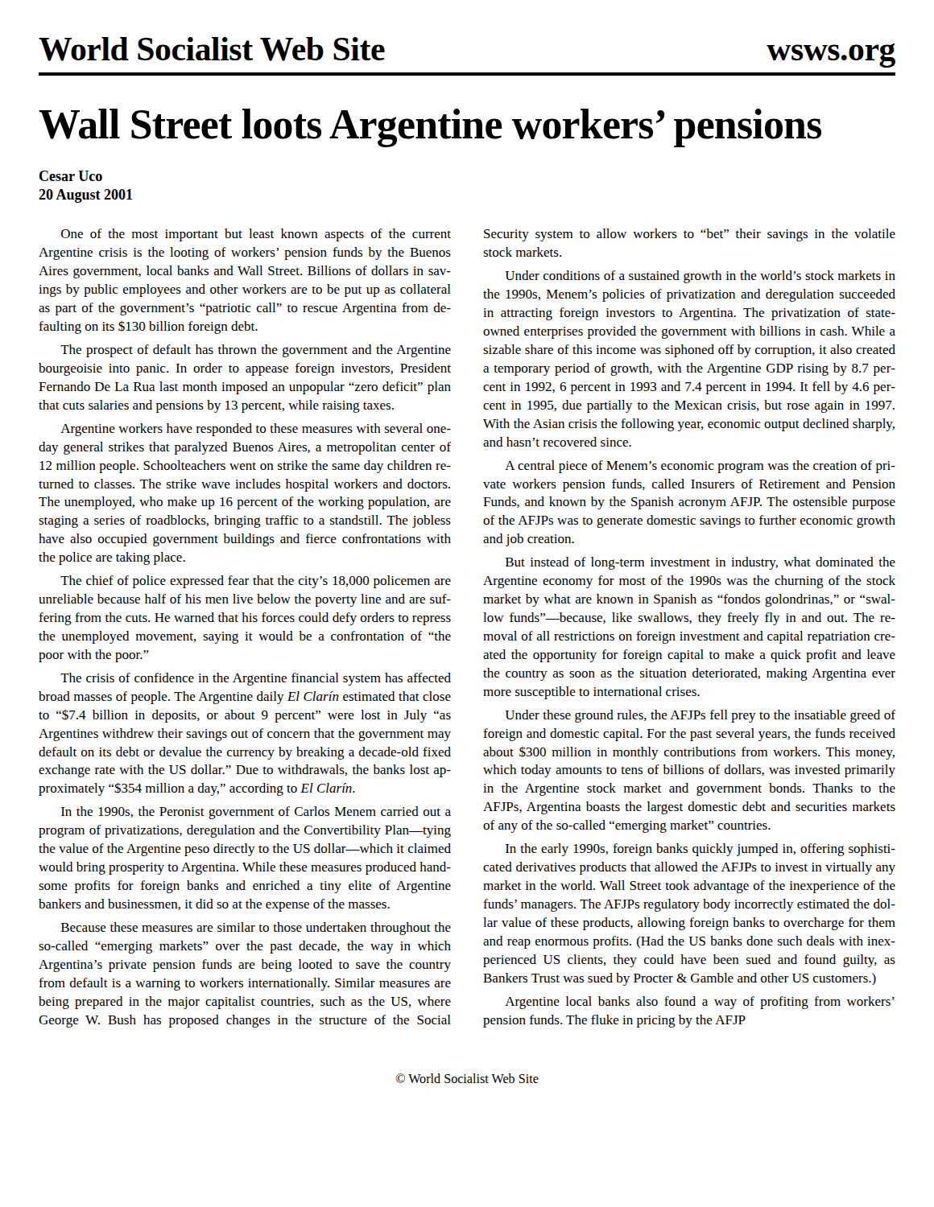World Socialist Web Site
wsws.org
Wall Street loots Argentine workers’ pensions
Cesar Uco20 August 2001
One of the most important but least known aspects of the current Argentine crisis is the looting of workers’ pension funds by the Buenos Aires government, local banks and Wall Street. Billions of dollars in savings by public employees and other workers are to be put up as collateral as part of the government’s “patriotic call” to rescue Argentina from defaulting on its $130 billion foreign debt.
The prospect of default has thrown the government and the Argentine bourgeoisie into panic. In order to appease foreign investors, President Fernando De La Rua last month imposed an unpopular “zero deficit” plan that cuts salaries and pensions by 13 percent, while raising taxes.
Argentine workers have responded to these measures with several one-day general strikes that paralyzed Buenos Aires, a metropolitan center of 12 million people. Schoolteachers went on strike the same day children returned to classes. The strike wave includes hospital workers and doctors. The unemployed, who make up 16 percent of the working population, are staging a series of roadblocks, bringing traffic to a standstill. The jobless have also occupied government buildings and fierce confrontations with the police are taking place.
The chief of police expressed fear that the city’s 18,000 policemen are unreliable because half of his men live below the poverty line and are suffering from the cuts. He warned that his forces could defy orders to repress the unemployed movement, saying it would be a confrontation of “the poor with the poor.”
The crisis of confidence in the Argentine financial system has affected broad masses of people. The Argentine daily El Clarín estimated that close to “$7.4 billion in deposits, or about 9 percent” were lost in July “as Argentines withdrew their savings out of concern that the government may default on its debt or devalue the currency by breaking a decade-old fixed exchange rate with the US dollar.” Due to withdrawals, the banks lost approximately “$354 million a day,” according to El Clarín.
In the 1990s, the Peronist government of Carlos Menem carried out a program of privatizations, deregulation and the Convertibility Plan—tying the value of the Argentine peso directly to the US dollar—which it claimed would bring prosperity to Argentina. While these measures produced handsome profits for foreign banks and enriched a tiny elite of Argentine bankers and businessmen, it did so at the expense of the masses.
Because these measures are similar to those undertaken throughout the so-called “emerging markets” over the past decade, the way in which Argentina’s private pension funds are being looted to save the country from default is a warning to workers internationally. Similar measures are being prepared in the major capitalist countries, such as the US, where George W. Bush has proposed changes in the structure of the Social Security system to allow workers to “bet” their savings in the volatile stock markets.
Under conditions of a sustained growth in the world’s stock markets in the 1990s, Menem’s policies of privatization and deregulation succeeded in attracting foreign investors to Argentina. The privatization of state-owned enterprises provided the government with billions in cash. While a sizable share of this income was siphoned off by corruption, it also created a temporary period of growth, with the Argentine GDP rising by 8.7 percent in 1992, 6 percent in 1993 and 7.4 percent in 1994. It fell by 4.6 percent in 1995, due partially to the Mexican crisis, but rose again in 1997. With the Asian crisis the following year, economic output declined sharply, and hasn’t recovered since.
A central piece of Menem’s economic program was the creation of private workers pension funds, called Insurers of Retirement and Pension Funds, and known by the Spanish acronym AFJP. The ostensible purpose of the AFJPs was to generate domestic savings to further economic growth and job creation.
But instead of long-term investment in industry, what dominated the Argentine economy for most of the 1990s was the churning of the stock market by what are known in Spanish as “fondos golondrinas,” or “swallow funds”—because, like swallows, they freely fly in and out. The removal of all restrictions on foreign investment and capital repatriation created the opportunity for foreign capital to make a quick profit and leave the country as soon as the situation deteriorated, making Argentina ever more susceptible to international crises.
Under these ground rules, the AFJPs fell prey to the insatiable greed of foreign and domestic capital. For the past several years, the funds received about $300 million in monthly contributions from workers. This money, which today amounts to tens of billions of dollars, was invested primarily in the Argentine stock market and government bonds. Thanks to the AFJPs, Argentina boasts the largest domestic debt and securities markets of any of the so-called “emerging market” countries.
In the early 1990s, foreign banks quickly jumped in, offering sophisticated derivatives products that allowed the AFJPs to invest in virtually any market in the world. Wall Street took advantage of the inexperience of the funds’ managers. The AFJPs regulatory body incorrectly estimated the dollar value of these products, allowing foreign banks to overcharge for them and reap enormous profits. (Had the US banks done such deals with inexperienced US clients, they could have been sued and found guilty, as Bankers Trust was sued by Procter & Gamble and other US customers.)
Argentine local banks also found a way of profiting from workers’ pension funds. The fluke in pricing by the AFJP
© World Socialist Web Site